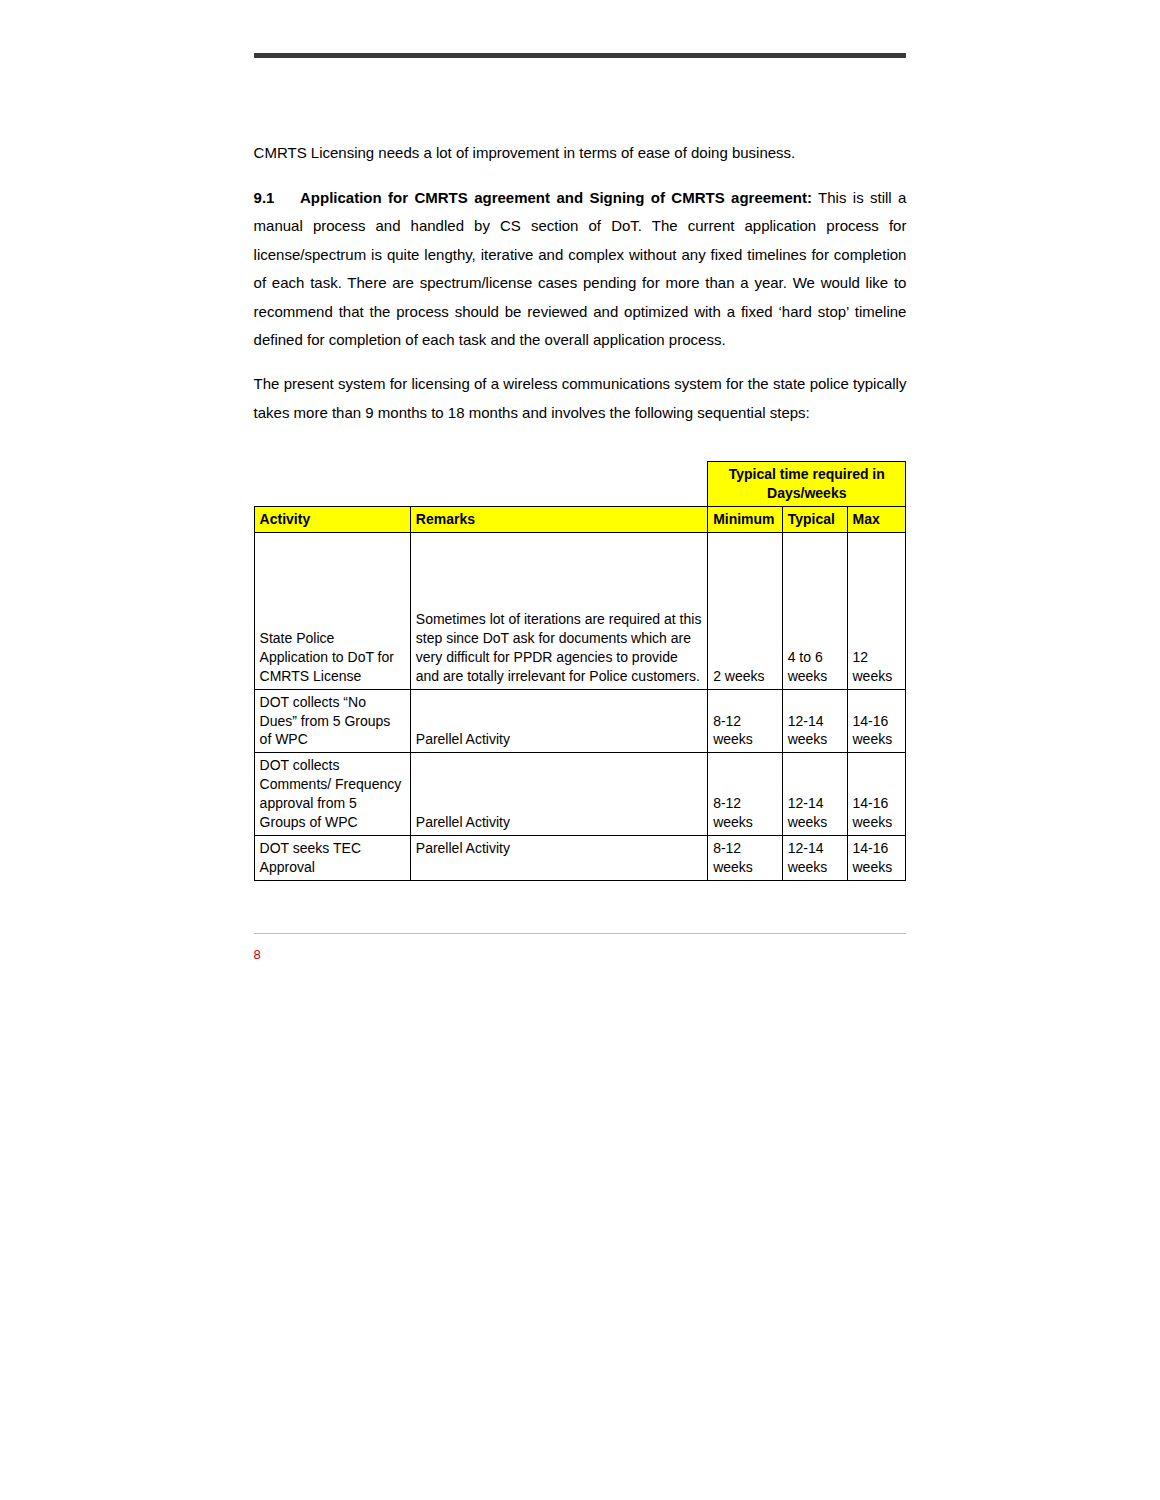CMRTS Licensing needs a lot of improvement in terms of ease of doing business.
9.1 Application for CMRTS agreement and Signing of CMRTS agreement: This is still a manual process and handled by CS section of DoT. The current application process for license/spectrum is quite lengthy, iterative and complex without any fixed timelines for completion of each task. There are spectrum/license cases pending for more than a year. We would like to recommend that the process should be reviewed and optimized with a fixed ‘hard stop’ timeline defined for completion of each task and the overall application process.
The present system for licensing of a wireless communications system for the state police typically takes more than 9 months to 18 months and involves the following sequential steps:
| | | Typical time required in Days/weeks |
| Activity | Remarks | Minimum | Typical | Max |
| State Police Application to DoT for CMRTS License | Sometimes lot of iterations are required at this step since DoT ask for documents which are very difficult for PPDR agencies to provide and are totally irrelevant for Police customers. | 2 weeks | 4 to 6 weeks | 12 weeks |
| DOT collects “No Dues” from 5 Groups of WPC | Parellel Activity | 8-12 weeks | 12-14 weeks | 14-16 weeks |
| DOT collects Comments/ Frequency approval from 5 Groups of WPC | Parellel Activity | 8-12 weeks | 12-14 weeks | 14-16 weeks |
| DOT seeks TEC Approval | Parellel Activity | 8-12 weeks | 12-14 weeks | 14-16 weeks |
8